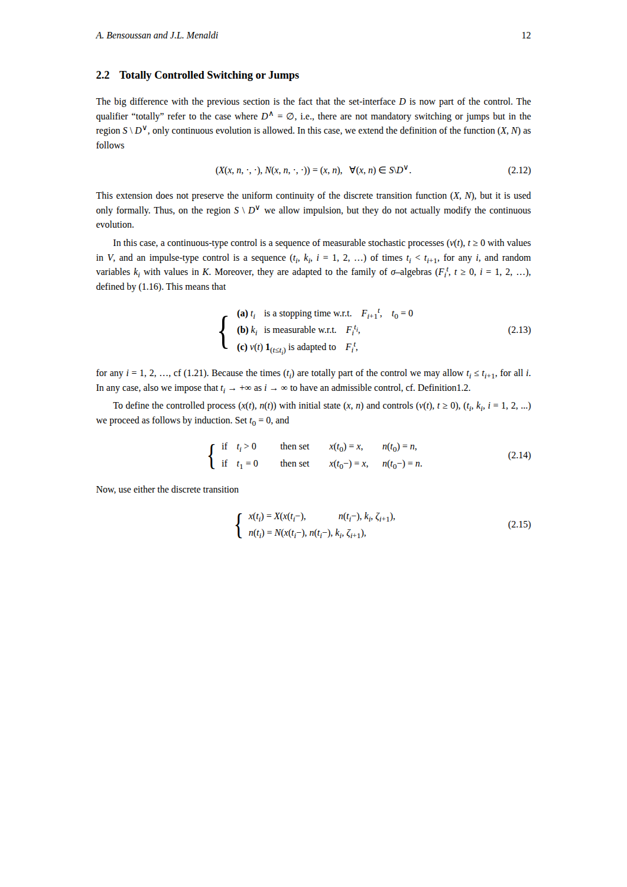A. Bensoussan and J.L. Menaldi 12
2.2 Totally Controlled Switching or Jumps
The big difference with the previous section is the fact that the set-interface D is now part of the control. The qualifier “totally” refer to the case where D∧ = ∅, i.e., there are not mandatory switching or jumps but in the region S \ D∨, only continuous evolution is allowed. In this case, we extend the definition of the function (X, N) as follows
(X(x, n, ·, ·), N(x, n, ·, ·)) = (x, n), ∀(x, n) ∈ S\D∨. (2.12)
This extension does not preserve the uniform continuity of the discrete transition function (X, N), but it is used only formally. Thus, on the region S \ D∨ we allow impulsion, but they do not actually modify the continuous evolution.
In this case, a continuous-type control is a sequence of measurable stochastic processes (v(t), t ≥ 0 with values in V, and an impulse-type control is a sequence (ti, ki, i = 1, 2, …) of times ti < ti+1, for any i, and random variables ki with values in K. Moreover, they are adapted to the family of σ–algebras (Fit, t ≥ 0, i = 1, 2, …), defined by (1.16). This means that
{
(a) ti is a stopping time w.r.t. Fi+1t, t0 = 0
(b) ki is measurable w.r.t. Fiti,
(c) v(t) 1(t≤ti) is adapted to Fit,
(2.13)
for any i = 1, 2, …, cf (1.21). Because the times (ti) are totally part of the control we may allow ti ≤ ti+1, for all i. In any case, also we impose that ti → +∞ as i → ∞ to have an admissible control, cf. Definition1.2.
To define the controlled process (x(t), n(t)) with initial state (x, n) and controls (v(t), t ≥ 0), (ti, ki, i = 1, 2, ...) we proceed as follows by induction. Set t0 = 0, and
{
if ti > 0 then set x(t0) = x, n(t0) = n,
if t1 = 0 then set x(t0−) = x, n(t0−) = n.
(2.14)
Now, use either the discrete transition
{
x(ti) = X(x(ti−), n(ti−), ki, ζi+1),
n(ti) = N(x(ti−), n(ti−), ki, ζi+1),
(2.15)